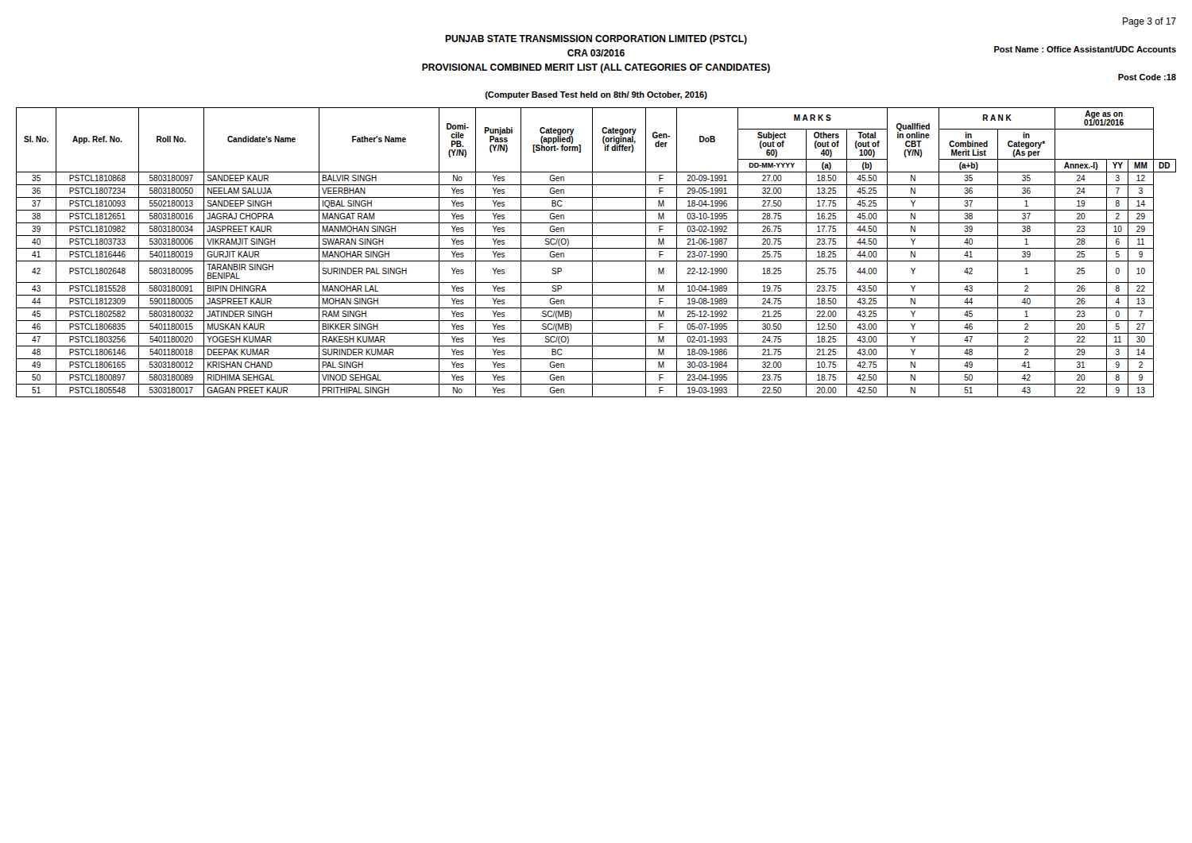Page 3 of 17
PUNJAB STATE TRANSMISSION CORPORATION LIMITED (PSTCL)
CRA 03/2016
PROVISIONAL COMBINED MERIT LIST (ALL CATEGORIES OF CANDIDATES)
Post Name : Office Assistant/UDC Accounts
Post Code :18
(Computer Based Test held on 8th/ 9th October, 2016)
| Sl. No. | App. Ref. No. | Roll No. | Candidate's Name | Father's Name | Domi- cile PB. (Y/N) | Punjabi Pass (Y/N) | Category (applied) [Short- form] | Category (original, if differ) | Gen- der | DoB | M A R K S | Quallfied in online CBT (Y/N) | R A N K | Age as on 01/01/2016 |
| --- | --- | --- | --- | --- | --- | --- | --- | --- | --- | --- | --- | --- | --- | --- |
| Subject (out of 60) | Others (out of 40) | Total (out of 100) | in Combined Merit List | in Category* (As per | |
| DD-MM-YYYY | (a) | (b) | (a+b) | | Annex.-I) | YY | MM | DD |
| 35 | PSTCL1810868 | 5803180097 | SANDEEP KAUR | BALVIR SINGH | No | Yes | Gen | | F | 20-09-1991 | 27.00 | 18.50 | 45.50 | N | 35 | 35 | 24 | 3 | 12 |
| 36 | PSTCL1807234 | 5803180050 | NEELAM SALUJA | VEERBHAN | Yes | Yes | Gen | | F | 29-05-1991 | 32.00 | 13.25 | 45.25 | N | 36 | 36 | 24 | 7 | 3 |
| 37 | PSTCL1810093 | 5502180013 | SANDEEP SINGH | IQBAL SINGH | Yes | Yes | BC | | M | 18-04-1996 | 27.50 | 17.75 | 45.25 | Y | 37 | 1 | 19 | 8 | 14 |
| 38 | PSTCL1812651 | 5803180016 | JAGRAJ CHOPRA | MANGAT RAM | Yes | Yes | Gen | | M | 03-10-1995 | 28.75 | 16.25 | 45.00 | N | 38 | 37 | 20 | 2 | 29 |
| 39 | PSTCL1810982 | 5803180034 | JASPREET KAUR | MANMOHAN SINGH | Yes | Yes | Gen | | F | 03-02-1992 | 26.75 | 17.75 | 44.50 | N | 39 | 38 | 23 | 10 | 29 |
| 40 | PSTCL1803733 | 5303180006 | VIKRAMJIT SINGH | SWARAN SINGH | Yes | Yes | SC/(O) | | M | 21-06-1987 | 20.75 | 23.75 | 44.50 | Y | 40 | 1 | 28 | 6 | 11 |
| 41 | PSTCL1816446 | 5401180019 | GURJIT KAUR | MANOHAR SINGH | Yes | Yes | Gen | | F | 23-07-1990 | 25.75 | 18.25 | 44.00 | N | 41 | 39 | 25 | 5 | 9 |
| 42 | PSTCL1802648 | 5803180095 | TARANBIR SINGH BENIPAL | SURINDER PAL SINGH | Yes | Yes | SP | | M | 22-12-1990 | 18.25 | 25.75 | 44.00 | Y | 42 | 1 | 25 | 0 | 10 |
| 43 | PSTCL1815528 | 5803180091 | BIPIN DHINGRA | MANOHAR LAL | Yes | Yes | SP | | M | 10-04-1989 | 19.75 | 23.75 | 43.50 | Y | 43 | 2 | 26 | 8 | 22 |
| 44 | PSTCL1812309 | 5901180005 | JASPREET KAUR | MOHAN SINGH | Yes | Yes | Gen | | F | 19-08-1989 | 24.75 | 18.50 | 43.25 | N | 44 | 40 | 26 | 4 | 13 |
| 45 | PSTCL1802582 | 5803180032 | JATINDER SINGH | RAM SINGH | Yes | Yes | SC/(MB) | | M | 25-12-1992 | 21.25 | 22.00 | 43.25 | Y | 45 | 1 | 23 | 0 | 7 |
| 46 | PSTCL1806835 | 5401180015 | MUSKAN KAUR | BIKKER SINGH | Yes | Yes | SC/(MB) | | F | 05-07-1995 | 30.50 | 12.50 | 43.00 | Y | 46 | 2 | 20 | 5 | 27 |
| 47 | PSTCL1803256 | 5401180020 | YOGESH KUMAR | RAKESH KUMAR | Yes | Yes | SC/(O) | | M | 02-01-1993 | 24.75 | 18.25 | 43.00 | Y | 47 | 2 | 22 | 11 | 30 |
| 48 | PSTCL1806146 | 5401180018 | DEEPAK KUMAR | SURINDER KUMAR | Yes | Yes | BC | | M | 18-09-1986 | 21.75 | 21.25 | 43.00 | Y | 48 | 2 | 29 | 3 | 14 |
| 49 | PSTCL1806165 | 5303180012 | KRISHAN CHAND | PAL SINGH | Yes | Yes | Gen | | M | 30-03-1984 | 32.00 | 10.75 | 42.75 | N | 49 | 41 | 31 | 9 | 2 |
| 50 | PSTCL1800897 | 5803180089 | RIDHIMA SEHGAL | VINOD SEHGAL | Yes | Yes | Gen | | F | 23-04-1995 | 23.75 | 18.75 | 42.50 | N | 50 | 42 | 20 | 8 | 9 |
| 51 | PSTCL1805548 | 5303180017 | GAGAN PREET KAUR | PRITHIPAL SINGH | No | Yes | Gen | | F | 19-03-1993 | 22.50 | 20.00 | 42.50 | N | 51 | 43 | 22 | 9 | 13 |